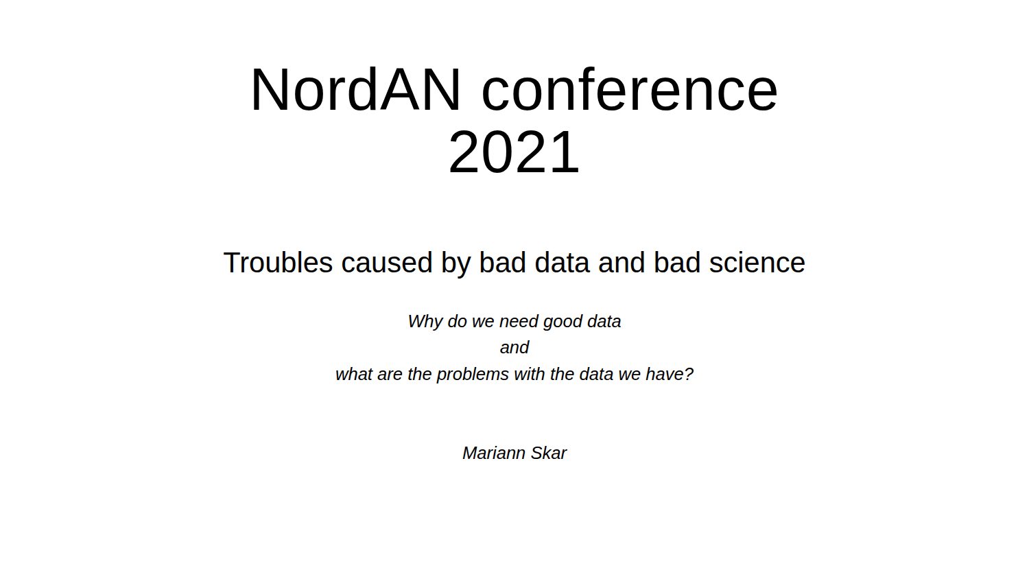NordAN conference 2021
Troubles caused by bad data and bad science
Why do we need good data
and
what are the problems with the data we have?
Mariann Skar